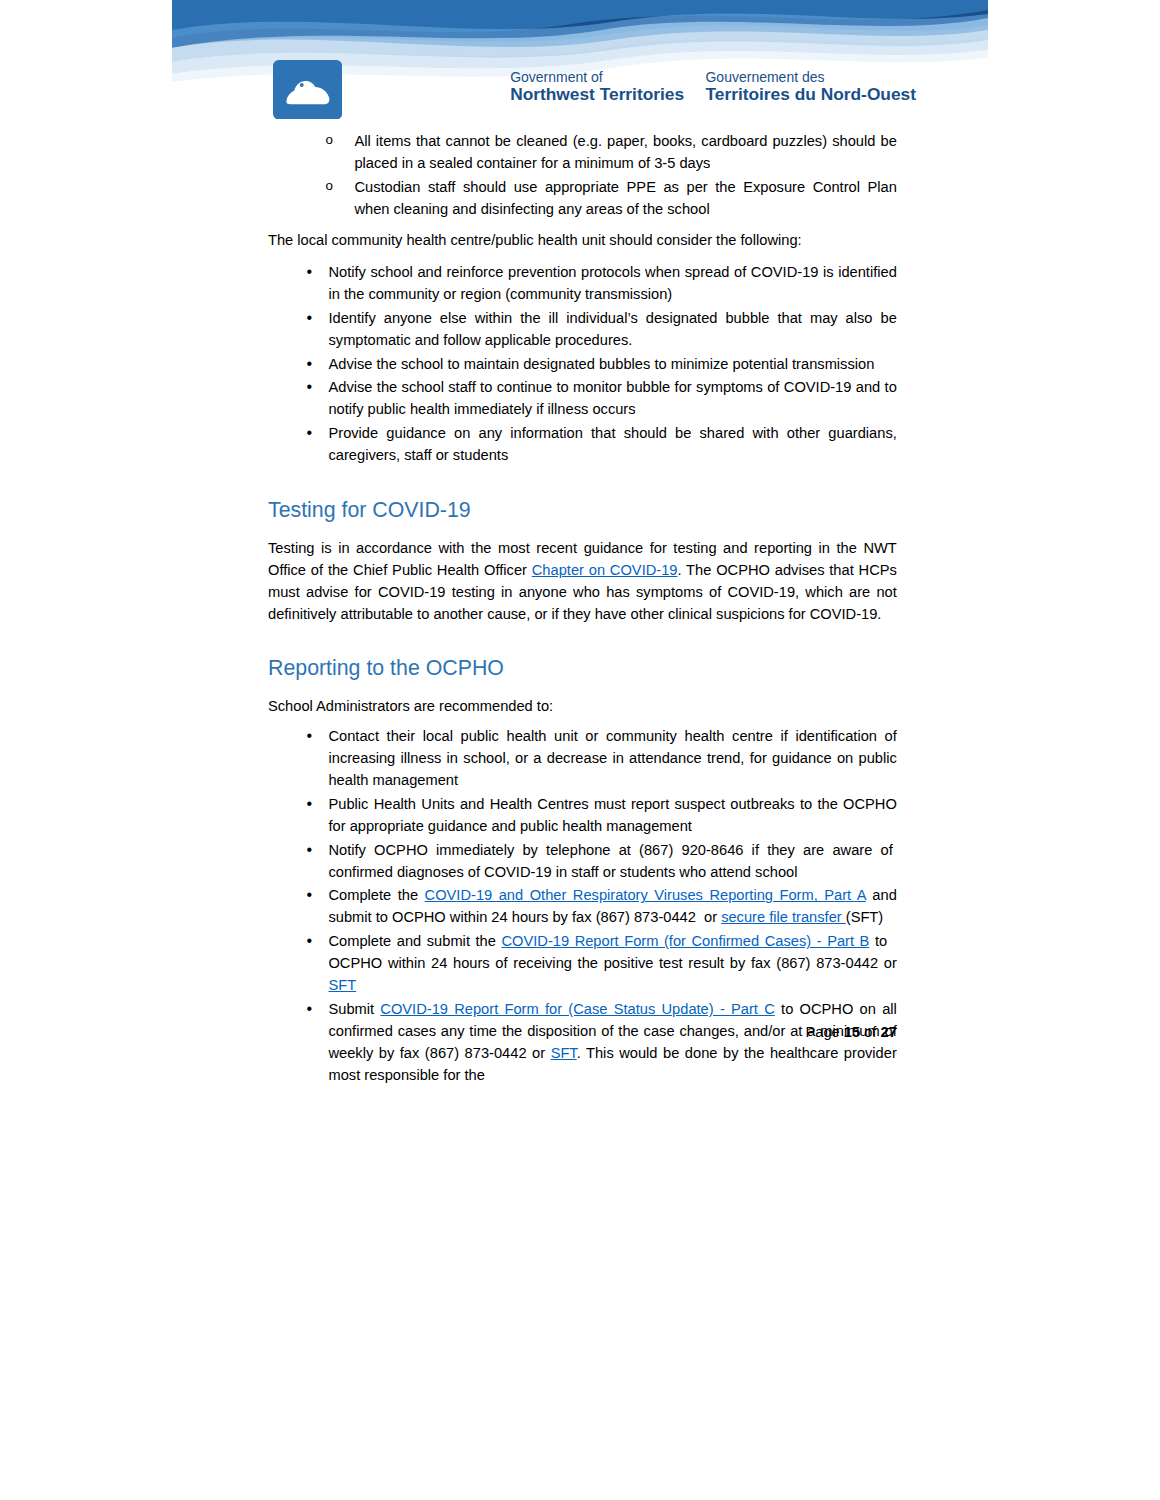Government of
Northwest Territories
Gouvernement des
Territoires du Nord-Ouest
All items that cannot be cleaned (e.g. paper, books, cardboard puzzles) should be placed in a sealed container for a minimum of 3-5 days
Custodian staff should use appropriate PPE as per the Exposure Control Plan when cleaning and disinfecting any areas of the school
The local community health centre/public health unit should consider the following:
Notify school and reinforce prevention protocols when spread of COVID-19 is identified in the community or region (community transmission)
Identify anyone else within the ill individual’s designated bubble that may also be symptomatic and follow applicable procedures.
Advise the school to maintain designated bubbles to minimize potential transmission
Advise the school staff to continue to monitor bubble for symptoms of COVID-19 and to notify public health immediately if illness occurs
Provide guidance on any information that should be shared with other guardians, caregivers, staff or students
Testing for COVID-19
Testing is in accordance with the most recent guidance for testing and reporting in the NWT Office of the Chief Public Health Officer Chapter on COVID-19. The OCPHO advises that HCPs must advise for COVID-19 testing in anyone who has symptoms of COVID-19, which are not definitively attributable to another cause, or if they have other clinical suspicions for COVID-19.
Reporting to the OCPHO
School Administrators are recommended to:
Contact their local public health unit or community health centre if identification of increasing illness in school, or a decrease in attendance trend, for guidance on public health management
Public Health Units and Health Centres must report suspect outbreaks to the OCPHO for appropriate guidance and public health management
Notify OCPHO immediately by telephone at (867) 920-8646 if they are aware of confirmed diagnoses of COVID-19 in staff or students who attend school
Complete the COVID-19 and Other Respiratory Viruses Reporting Form, Part A and submit to OCPHO within 24 hours by fax (867) 873-0442 or secure file transfer (SFT)
Complete and submit the COVID-19 Report Form (for Confirmed Cases) - Part B to OCPHO within 24 hours of receiving the positive test result by fax (867) 873-0442 or SFT
Submit COVID-19 Report Form for (Case Status Update) - Part C to OCPHO on all confirmed cases any time the disposition of the case changes, and/or at a minimum of weekly by fax (867) 873-0442 or SFT. This would be done by the healthcare provider most responsible for the
Page 15 of 27